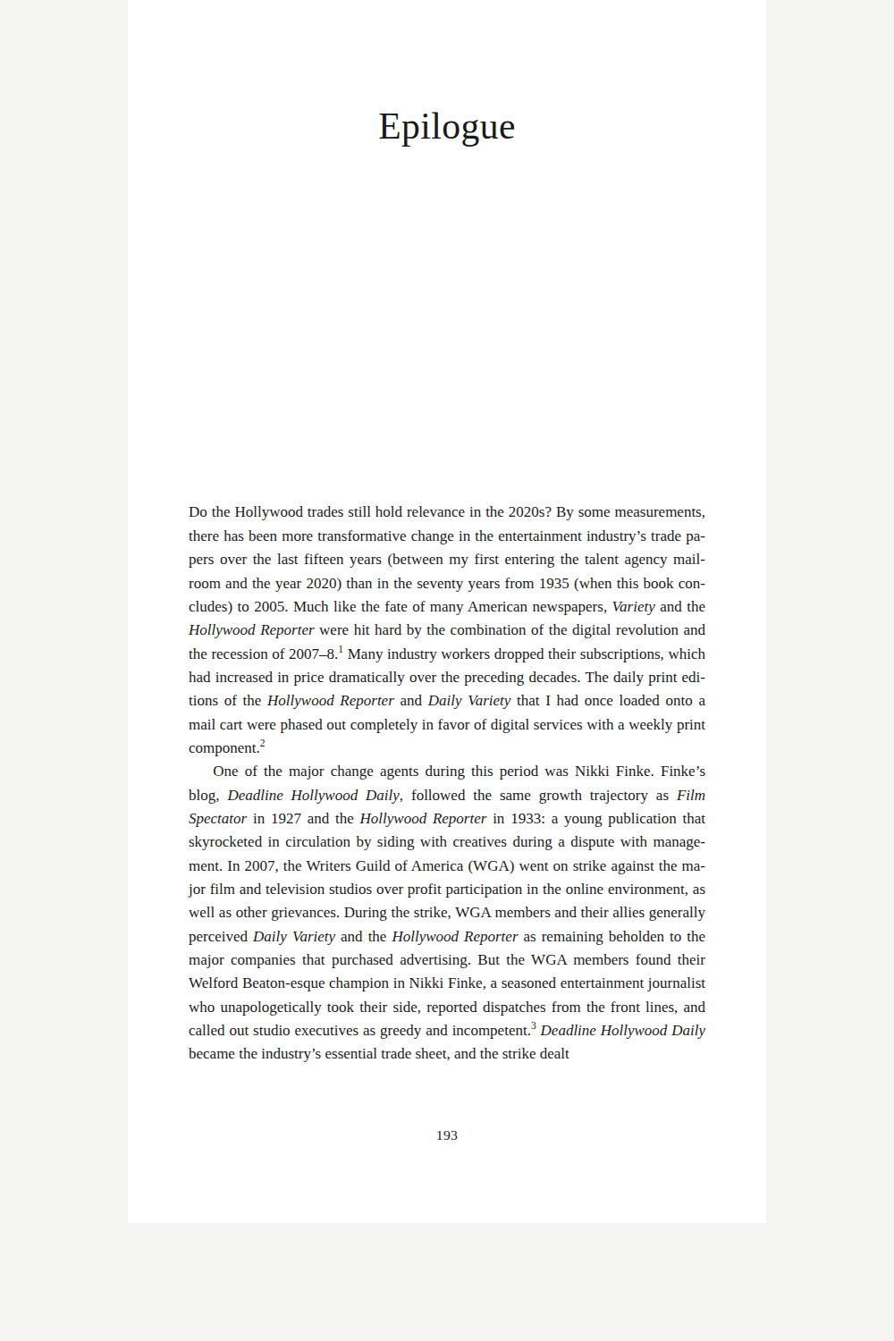Epilogue
Do the Hollywood trades still hold relevance in the 2020s? By some measurements, there has been more transformative change in the entertainment industry’s trade papers over the last fifteen years (between my first entering the talent agency mailroom and the year 2020) than in the seventy years from 1935 (when this book concludes) to 2005. Much like the fate of many American newspapers, Variety and the Hollywood Reporter were hit hard by the combination of the digital revolution and the recession of 2007–8.1 Many industry workers dropped their subscriptions, which had increased in price dramatically over the preceding decades. The daily print editions of the Hollywood Reporter and Daily Variety that I had once loaded onto a mail cart were phased out completely in favor of digital services with a weekly print component.2
One of the major change agents during this period was Nikki Finke. Finke’s blog, Deadline Hollywood Daily, followed the same growth trajectory as Film Spectator in 1927 and the Hollywood Reporter in 1933: a young publication that skyrocketed in circulation by siding with creatives during a dispute with management. In 2007, the Writers Guild of America (WGA) went on strike against the major film and television studios over profit participation in the online environment, as well as other grievances. During the strike, WGA members and their allies generally perceived Daily Variety and the Hollywood Reporter as remaining beholden to the major companies that purchased advertising. But the WGA members found their Welford Beaton-esque champion in Nikki Finke, a seasoned entertainment journalist who unapologetically took their side, reported dispatches from the front lines, and called out studio executives as greedy and incompetent.3 Deadline Hollywood Daily became the industry’s essential trade sheet, and the strike dealt
193